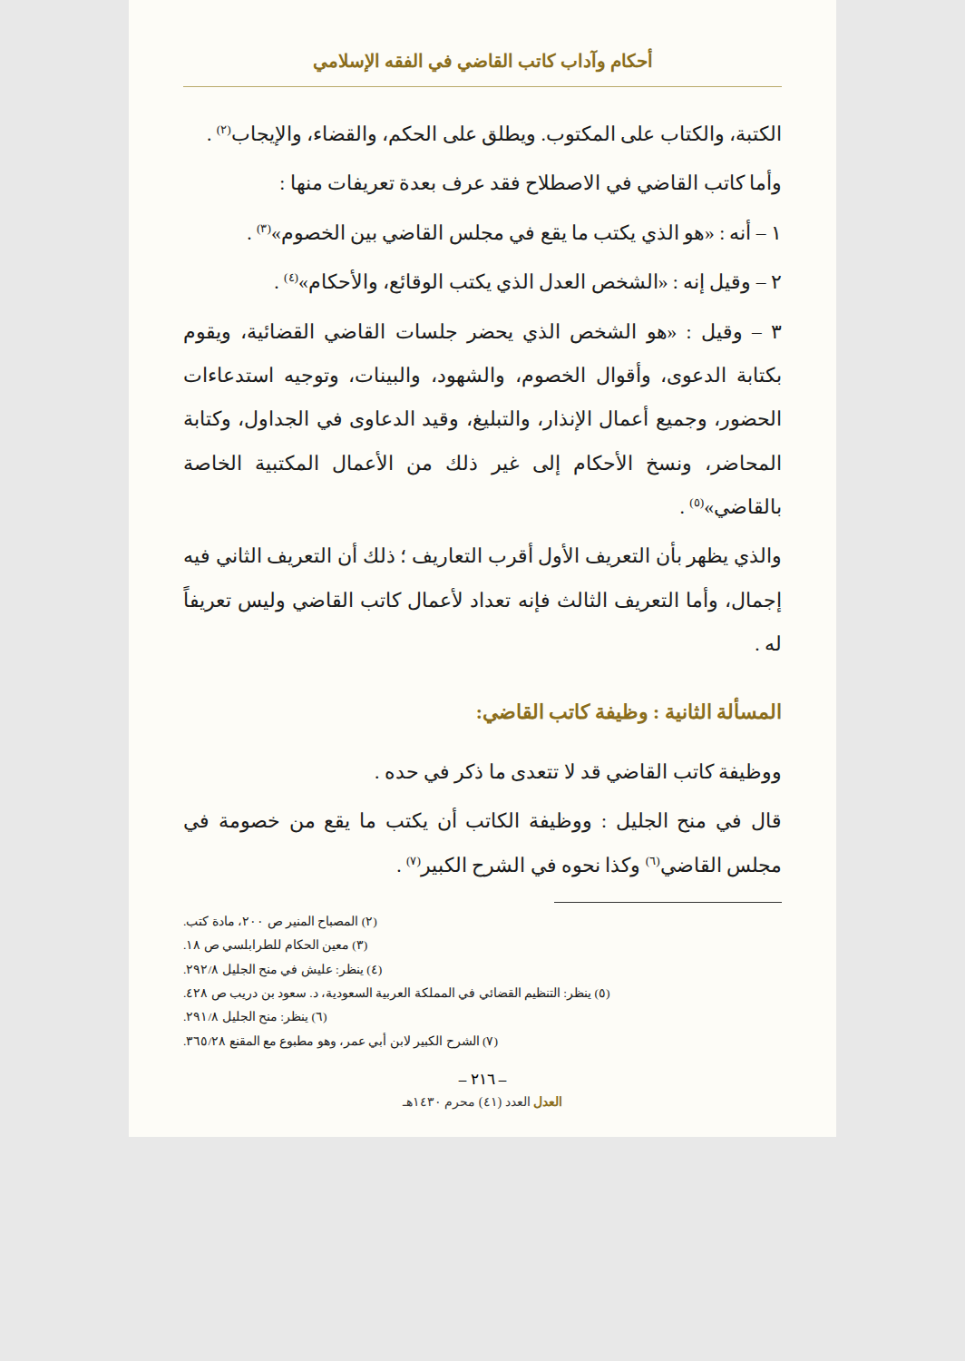أحكام وآداب كاتب القاضي في الفقه الإسلامي
الكتبة، والكتاب على المكتوب. ويطلق على الحكم، والقضاء، والإيجاب(٢) .
وأما كاتب القاضي في الاصطلاح فقد عرف بعدة تعريفات منها :
١ – أنه : «هو الذي يكتب ما يقع في مجلس القاضي بين الخصوم»(٣) .
٢ – وقيل إنه : «الشخص العدل الذي يكتب الوقائع، والأحكام»(٤) .
٣ – وقيل : «هو الشخص الذي يحضر جلسات القاضي القضائية، ويقوم بكتابة الدعوى، وأقوال الخصوم، والشهود، والبينات، وتوجيه استدعاءات الحضور، وجميع أعمال الإنذار، والتبليغ، وقيد الدعاوى في الجداول، وكتابة المحاضر، ونسخ الأحكام إلى غير ذلك من الأعمال المكتبية الخاصة بالقاضي»(٥) .
والذي يظهر بأن التعريف الأول أقرب التعاريف ؛ ذلك أن التعريف الثاني فيه إجمال، وأما التعريف الثالث فإنه تعداد لأعمال كاتب القاضي وليس تعريفاً له .
المسألة الثانية : وظيفة كاتب القاضي:
ووظيفة كاتب القاضي قد لا تتعدى ما ذكر في حده .
قال في منح الجليل : ووظيفة الكاتب أن يكتب ما يقع من خصومة في مجلس القاضي(٦) وكذا نحوه في الشرح الكبير(٧) .
(٢) المصباح المنير ص ٢٠٠، مادة كتب.
(٣) معين الحكام للطرابلسي ص ١٨.
(٤) ينظر: عليش في منح الجليل ٢٩٢/٨.
(٥) ينظر: التنظيم القضائي في المملكة العربية السعودية، د. سعود بن دريب ص ٤٢٨.
(٦) ينظر: منح الجليل ٢٩١/٨.
(٧) الشرح الكبير لابن أبي عمر، وهو مطبوع مع المقنع ٣٦٥/٢٨.
– ٢١٦ –
العدل العدد (٤١) محرم ١٤٣٠هـ